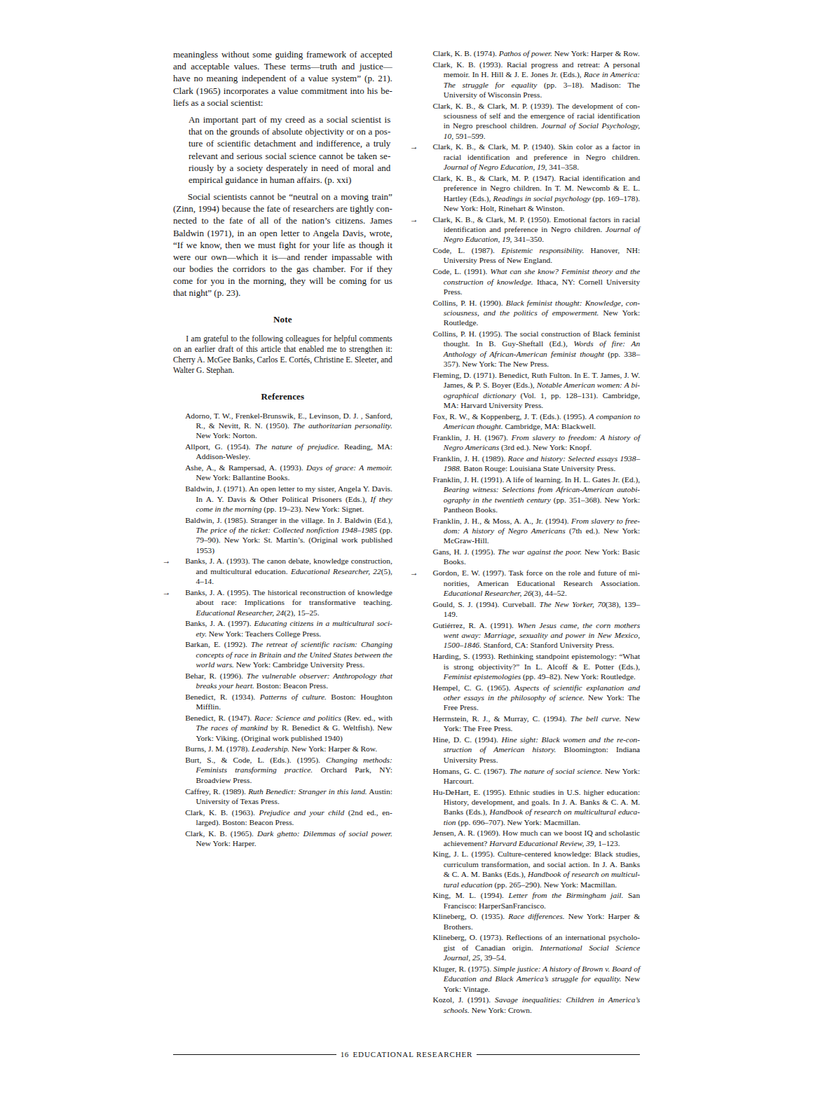meaningless without some guiding framework of accepted and acceptable values. These terms—truth and justice—have no meaning independent of a value system” (p. 21). Clark (1965) incorporates a value commitment into his beliefs as a social scientist:
An important part of my creed as a social scientist is that on the grounds of absolute objectivity or on a posture of scientific detachment and indifference, a truly relevant and serious social science cannot be taken seriously by a society desperately in need of moral and empirical guidance in human affairs. (p. xxi)
Social scientists cannot be “neutral on a moving train” (Zinn, 1994) because the fate of researchers are tightly connected to the fate of all of the nation’s citizens. James Baldwin (1971), in an open letter to Angela Davis, wrote, “If we know, then we must fight for your life as though it were our own—which it is—and render impassable with our bodies the corridors to the gas chamber. For if they come for you in the morning, they will be coming for us that night” (p. 23).
Note
I am grateful to the following colleagues for helpful comments on an earlier draft of this article that enabled me to strengthen it: Cherry A. McGee Banks, Carlos E. Cortés, Christine E. Sleeter, and Walter G. Stephan.
References
Adorno, T. W., Frenkel-Brunswik, E., Levinson, D. J. , Sanford, R., & Nevitt, R. N. (1950). The authoritarian personality. New York: Norton.
Allport, G. (1954). The nature of prejudice. Reading, MA: Addison-Wesley.
Ashe, A., & Rampersad, A. (1993). Days of grace: A memoir. New York: Ballantine Books.
Baldwin, J. (1971). An open letter to my sister, Angela Y. Davis. In A. Y. Davis & Other Political Prisoners (Eds.), If they come in the morning (pp. 19–23). New York: Signet.
Baldwin, J. (1985). Stranger in the village. In J. Baldwin (Ed.), The price of the ticket: Collected nonfiction 1948–1985 (pp. 79–90). New York: St. Martin’s. (Original work published 1953)
Banks, J. A. (1993). The canon debate, knowledge construction, and multicultural education. Educational Researcher, 22(5), 4–14.
Banks, J. A. (1995). The historical reconstruction of knowledge about race: Implications for transformative teaching. Educational Researcher, 24(2), 15–25.
Banks, J. A. (1997). Educating citizens in a multicultural society. New York: Teachers College Press.
Barkan, E. (1992). The retreat of scientific racism: Changing concepts of race in Britain and the United States between the world wars. New York: Cambridge University Press.
Behar, R. (1996). The vulnerable observer: Anthropology that breaks your heart. Boston: Beacon Press.
Benedict, R. (1934). Patterns of culture. Boston: Houghton Mifflin.
Benedict, R. (1947). Race: Science and politics (Rev. ed., with The races of mankind by R. Benedict & G. Weltfish). New York: Viking. (Original work published 1940)
Burns, J. M. (1978). Leadership. New York: Harper & Row.
Burt, S., & Code, L. (Eds.). (1995). Changing methods: Feminists transforming practice. Orchard Park, NY: Broadview Press.
Caffrey, R. (1989). Ruth Benedict: Stranger in this land. Austin: University of Texas Press.
Clark, K. B. (1963). Prejudice and your child (2nd ed., enlarged). Boston: Beacon Press.
Clark, K. B. (1965). Dark ghetto: Dilemmas of social power. New York: Harper.
Clark, K. B. (1974). Pathos of power. New York: Harper & Row.
Clark, K. B. (1993). Racial progress and retreat: A personal memoir. In H. Hill & J. E. Jones Jr. (Eds.), Race in America: The struggle for equality (pp. 3–18). Madison: The University of Wisconsin Press.
Clark, K. B., & Clark, M. P. (1939). The development of consciousness of self and the emergence of racial identification in Negro preschool children. Journal of Social Psychology, 10, 591–599.
Clark, K. B., & Clark, M. P. (1940). Skin color as a factor in racial identification and preference in Negro children. Journal of Negro Education, 19, 341–358.
Clark, K. B., & Clark, M. P. (1947). Racial identification and preference in Negro children. In T. M. Newcomb & E. L. Hartley (Eds.), Readings in social psychology (pp. 169–178). New York: Holt, Rinehart & Winston.
Clark, K. B., & Clark, M. P. (1950). Emotional factors in racial identification and preference in Negro children. Journal of Negro Education, 19, 341–350.
Code, L. (1987). Epistemic responsibility. Hanover, NH: University Press of New England.
Code, L. (1991). What can she know? Feminist theory and the construction of knowledge. Ithaca, NY: Cornell University Press.
Collins, P. H. (1990). Black feminist thought: Knowledge, consciousness, and the politics of empowerment. New York: Routledge.
Collins, P. H. (1995). The social construction of Black feminist thought. In B. Guy-Sheftall (Ed.), Words of fire: An Anthology of African-American feminist thought (pp. 338–357). New York: The New Press.
Fleming, D. (1971). Benedict, Ruth Fulton. In E. T. James, J. W. James, & P. S. Boyer (Eds.), Notable American women: A biographical dictionary (Vol. 1, pp. 128–131). Cambridge, MA: Harvard University Press.
Fox, R. W., & Koppenberg, J. T. (Eds.). (1995). A companion to American thought. Cambridge, MA: Blackwell.
Franklin, J. H. (1967). From slavery to freedom: A history of Negro Americans (3rd ed.). New York: Knopf.
Franklin, J. H. (1989). Race and history: Selected essays 1938–1988. Baton Rouge: Louisiana State University Press.
Franklin, J. H. (1991). A life of learning. In H. L. Gates Jr. (Ed.), Bearing witness: Selections from African-American autobiography in the twentieth century (pp. 351–368). New York: Pantheon Books.
Franklin, J. H., & Moss, A. A., Jr. (1994). From slavery to freedom: A history of Negro Americans (7th ed.). New York: McGraw-Hill.
Gans, H. J. (1995). The war against the poor. New York: Basic Books.
Gordon, E. W. (1997). Task force on the role and future of minorities, American Educational Research Association. Educational Researcher, 26(3), 44–52.
Gould, S. J. (1994). Curveball. The New Yorker, 70(38), 139–149.
Gutiérrez, R. A. (1991). When Jesus came, the corn mothers went away: Marriage, sexuality and power in New Mexico, 1500–1846. Stanford, CA: Stanford University Press.
Harding, S. (1993). Rethinking standpoint epistemology: “What is strong objectivity?” In L. Alcoff & E. Potter (Eds.), Feminist epistemologies (pp. 49–82). New York: Routledge.
Hempel, C. G. (1965). Aspects of scientific explanation and other essays in the philosophy of science. New York: The Free Press.
Herrnstein, R. J., & Murray, C. (1994). The bell curve. New York: The Free Press.
Hine, D. C. (1994). Hine sight: Black women and the re-construction of American history. Bloomington: Indiana University Press.
Homans, G. C. (1967). The nature of social science. New York: Harcourt.
Hu-DeHart, E. (1995). Ethnic studies in U.S. higher education: History, development, and goals. In J. A. Banks & C. A. M. Banks (Eds.), Handbook of research on multicultural education (pp. 696–707). New York: Macmillan.
Jensen, A. R. (1969). How much can we boost IQ and scholastic achievement? Harvard Educational Review, 39, 1–123.
King, J. L. (1995). Culture-centered knowledge: Black studies, curriculum transformation, and social action. In J. A. Banks & C. A. M. Banks (Eds.), Handbook of research on multicultural education (pp. 265–290). New York: Macmillan.
King, M. L. (1994). Letter from the Birmingham jail. San Francisco: HarperSanFrancisco.
Klineberg, O. (1935). Race differences. New York: Harper & Brothers.
Klineberg, O. (1973). Reflections of an international psychologist of Canadian origin. International Social Science Journal, 25, 39–54.
Kluger, R. (1975). Simple justice: A history of Brown v. Board of Education and Black America’s struggle for equality. New York: Vintage.
Kozol, J. (1991). Savage inequalities: Children in America’s schools. New York: Crown.
16
EDUCATIONAL RESEARCHER